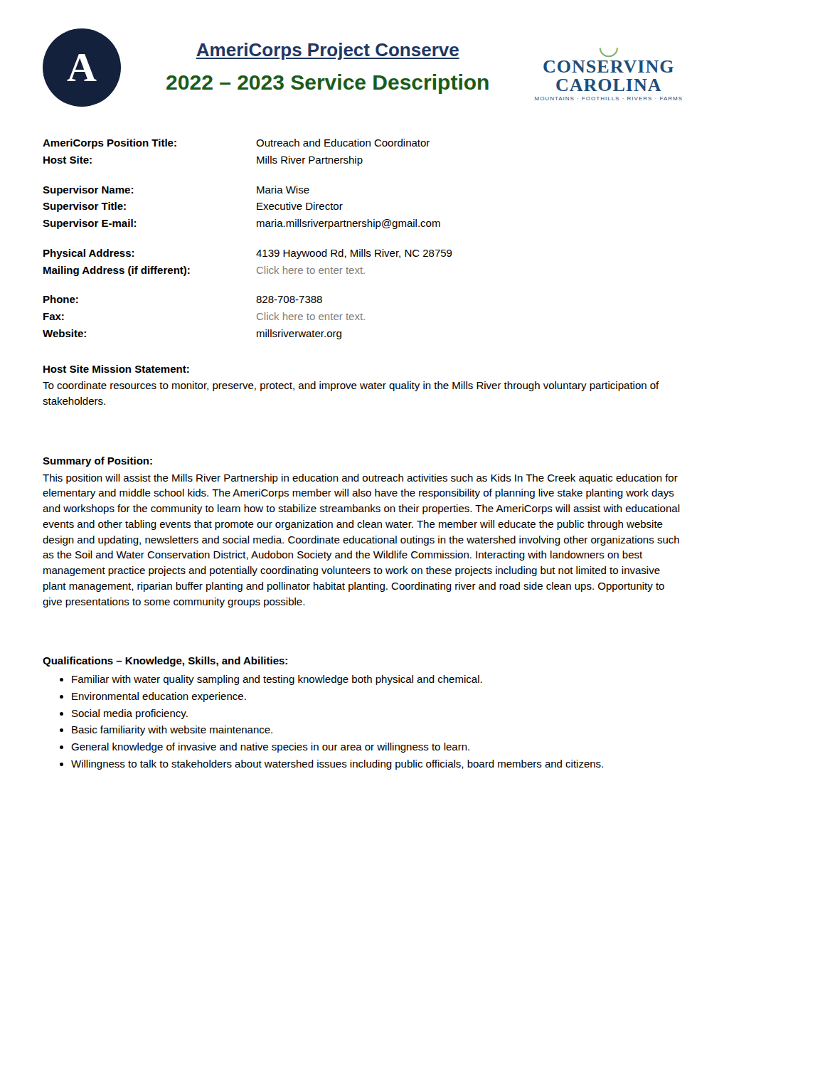A
AmeriCorps Project Conserve
2022 – 2023 Service Description
◡
CONSERVING
CAROLINA
MOUNTAINS · FOOTHILLS · RIVERS · FARMS
| AmeriCorps Position Title: | Outreach and Education Coordinator |
| Host Site: | Mills River Partnership |
| Supervisor Name: | Maria Wise |
| Supervisor Title: | Executive Director |
| Supervisor E-mail: | maria.millsriverpartnership@gmail.com |
| Physical Address: | 4139 Haywood Rd, Mills River, NC 28759 |
| Mailing Address (if different): | Click here to enter text. |
| Phone: | 828-708-7388 |
| Fax: | Click here to enter text. |
| Website: | millsriverwater.org |
Host Site Mission Statement:
To coordinate resources to monitor, preserve, protect, and improve water quality in the Mills River through voluntary participation of stakeholders.
Summary of Position:
This position will assist the Mills River Partnership in education and outreach activities such as Kids In The Creek aquatic education for elementary and middle school kids. The AmeriCorps member will also have the responsibility of planning live stake planting work days and workshops for the community to learn how to stabilize streambanks on their properties. The AmeriCorps will assist with educational events and other tabling events that promote our organization and clean water. The member will educate the public through website design and updating, newsletters and social media. Coordinate educational outings in the watershed involving other organizations such as the Soil and Water Conservation District, Audobon Society and the Wildlife Commission. Interacting with landowners on best management practice projects and potentially coordinating volunteers to work on these projects including but not limited to invasive plant management, riparian buffer planting and pollinator habitat planting. Coordinating river and road side clean ups. Opportunity to give presentations to some community groups possible.
Qualifications – Knowledge, Skills, and Abilities:
Familiar with water quality sampling and testing knowledge both physical and chemical.
Environmental education experience.
Social media proficiency.
Basic familiarity with website maintenance.
General knowledge of invasive and native species in our area or willingness to learn.
Willingness to talk to stakeholders about watershed issues including public officials, board members and citizens.